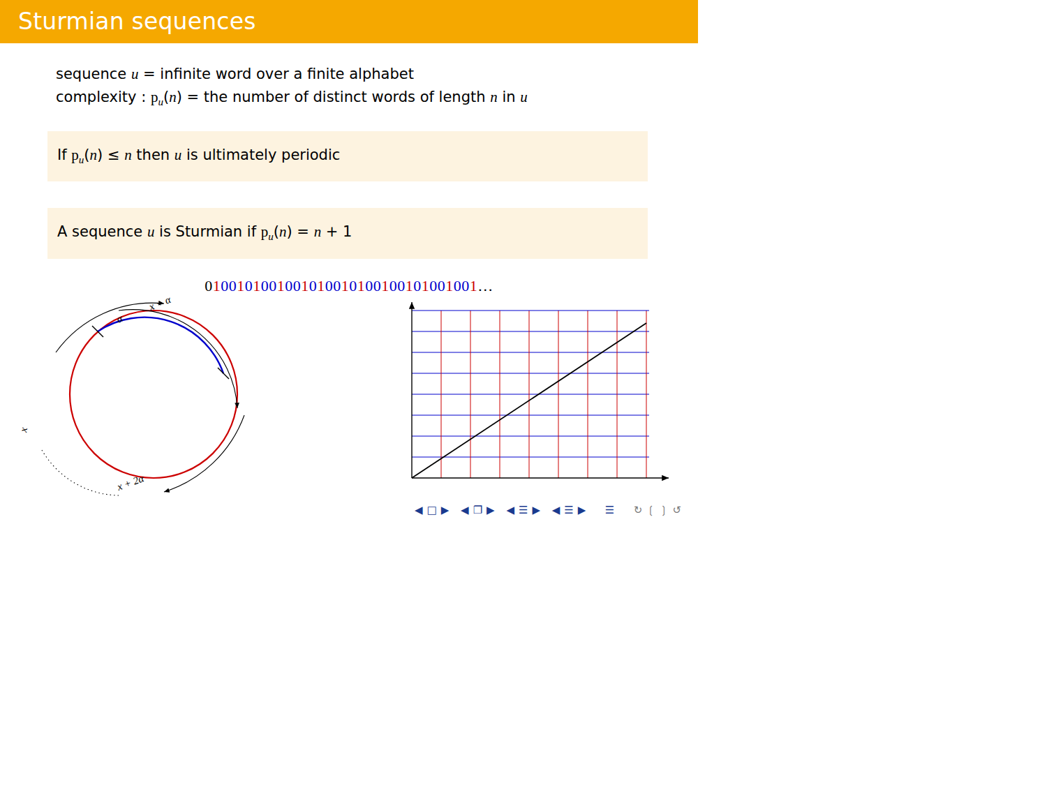Sturmian sequences
sequence u = infinite word over a finite alphabet
complexity : pu(n) = the number of distinct words of length n in u
If pu(n) ≤ n then u is ultimately periodic
A sequence u is Sturmian if pu(n) = n + 1
0100101001001010010100100101001001…
α x + α x x + 2α
◀□▶ ◀❐▶ ◀☰▶ ◀☰▶ ☰ ↻❲❳↺